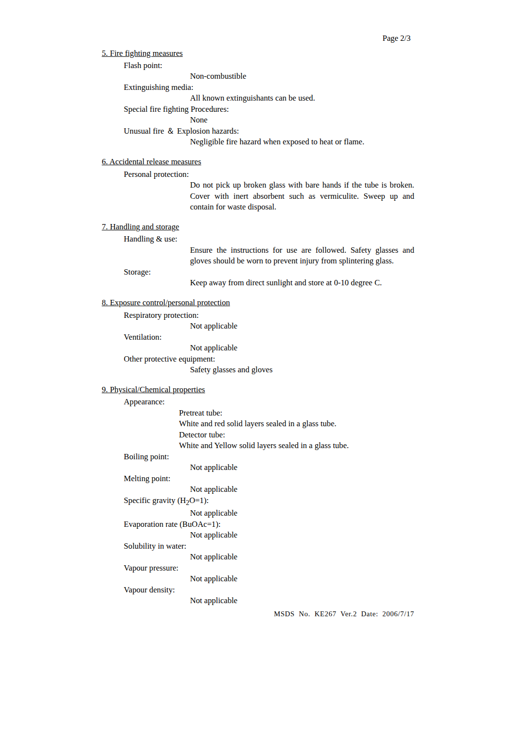Page 2/3
5. Fire fighting measures
Flash point:
Non-combustible
Extinguishing media:
All known extinguishants can be used.
Special fire fighting Procedures:
None
Unusual fire ＆ Explosion hazards:
Negligible fire hazard when exposed to heat or flame.
6. Accidental release measures
Personal protection:
Do not pick up broken glass with bare hands if the tube is broken. Cover with inert absorbent such as vermiculite. Sweep up and contain for waste disposal.
7. Handling and storage
Handling & use:
Ensure the instructions for use are followed. Safety glasses and gloves should be worn to prevent injury from splintering glass.
Storage:
Keep away from direct sunlight and store at 0-10 degree C.
8. Exposure control/personal protection
Respiratory protection:
Not applicable
Ventilation:
Not applicable
Other protective equipment:
Safety glasses and gloves
9. Physical/Chemical properties
Appearance:
Pretreat tube:
White and red solid layers sealed in a glass tube.
Detector tube:
White and Yellow solid layers sealed in a glass tube.
Boiling point:
Not applicable
Melting point:
Not applicable
Specific gravity (H2O=1):
Not applicable
Evaporation rate (BuOAc=1):
Not applicable
Solubility in water:
Not applicable
Vapour pressure:
Not applicable
Vapour density:
Not applicable
MSDS No. KE267 Ver.2 Date: 2006/7/17